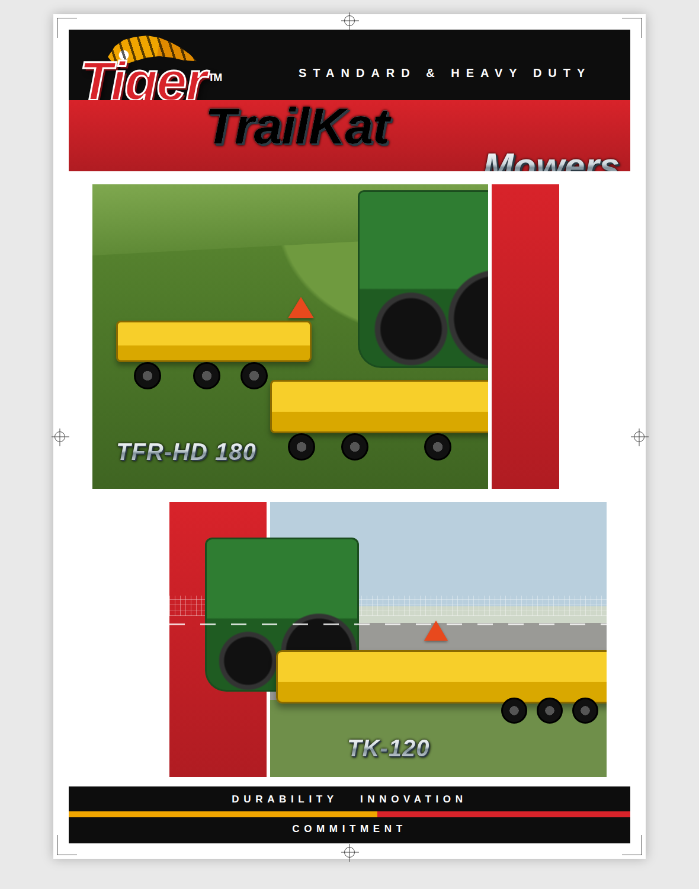TigerTM
STANDARD & HEAVY DUTY
TrailKat
Mowers
TFR-HD 180
TK-120
DURABILITY INNOVATION
COMMITMENT
Tiger TrailKat Mowers brochure cover featuring the TFR-HD 180 and TK-120 models.